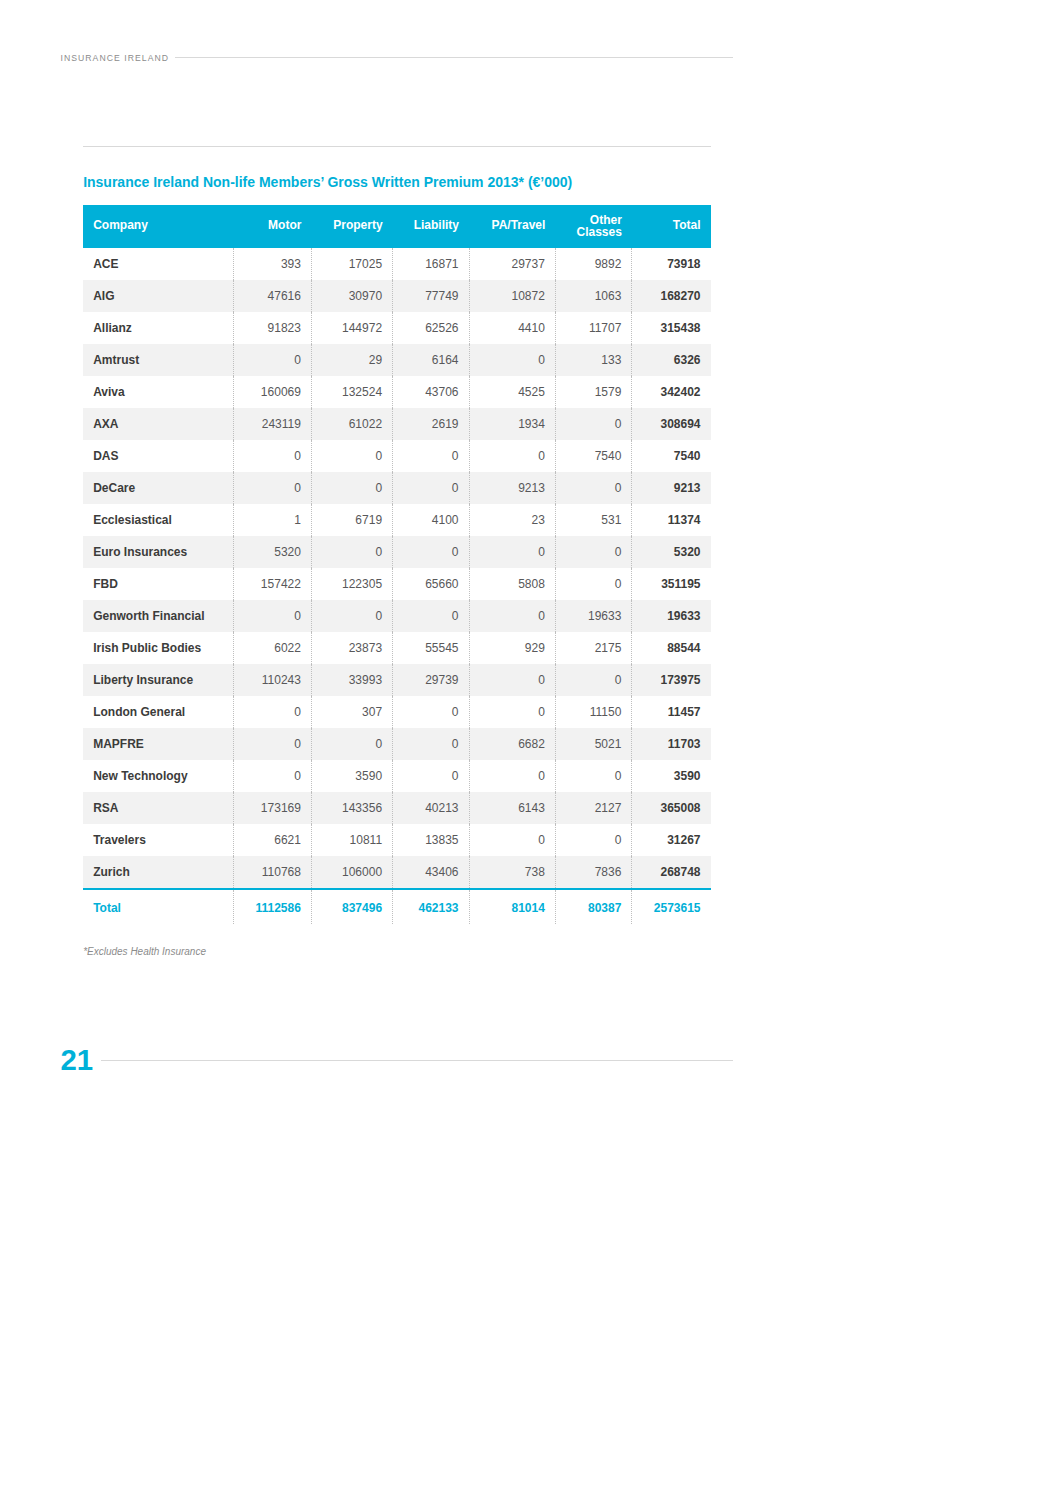Insurance Ireland
Insurance Ireland Non-life Members’ Gross Written Premium 2013* (€’000)
| Company | Motor | Property | Liability | PA/Travel | Other Classes | Total |
| --- | --- | --- | --- | --- | --- | --- |
| ACE | 393 | 17025 | 16871 | 29737 | 9892 | 73918 |
| AIG | 47616 | 30970 | 77749 | 10872 | 1063 | 168270 |
| Allianz | 91823 | 144972 | 62526 | 4410 | 11707 | 315438 |
| Amtrust | 0 | 29 | 6164 | 0 | 133 | 6326 |
| Aviva | 160069 | 132524 | 43706 | 4525 | 1579 | 342402 |
| AXA | 243119 | 61022 | 2619 | 1934 | 0 | 308694 |
| DAS | 0 | 0 | 0 | 0 | 7540 | 7540 |
| DeCare | 0 | 0 | 0 | 9213 | 0 | 9213 |
| Ecclesiastical | 1 | 6719 | 4100 | 23 | 531 | 11374 |
| Euro Insurances | 5320 | 0 | 0 | 0 | 0 | 5320 |
| FBD | 157422 | 122305 | 65660 | 5808 | 0 | 351195 |
| Genworth Financial | 0 | 0 | 0 | 0 | 19633 | 19633 |
| Irish Public Bodies | 6022 | 23873 | 55545 | 929 | 2175 | 88544 |
| Liberty Insurance | 110243 | 33993 | 29739 | 0 | 0 | 173975 |
| London General | 0 | 307 | 0 | 0 | 11150 | 11457 |
| MAPFRE | 0 | 0 | 0 | 6682 | 5021 | 11703 |
| New Technology | 0 | 3590 | 0 | 0 | 0 | 3590 |
| RSA | 173169 | 143356 | 40213 | 6143 | 2127 | 365008 |
| Travelers | 6621 | 10811 | 13835 | 0 | 0 | 31267 |
| Zurich | 110768 | 106000 | 43406 | 738 | 7836 | 268748 |
| Total | 1112586 | 837496 | 462133 | 81014 | 80387 | 2573615 |
*Excludes Health Insurance
21